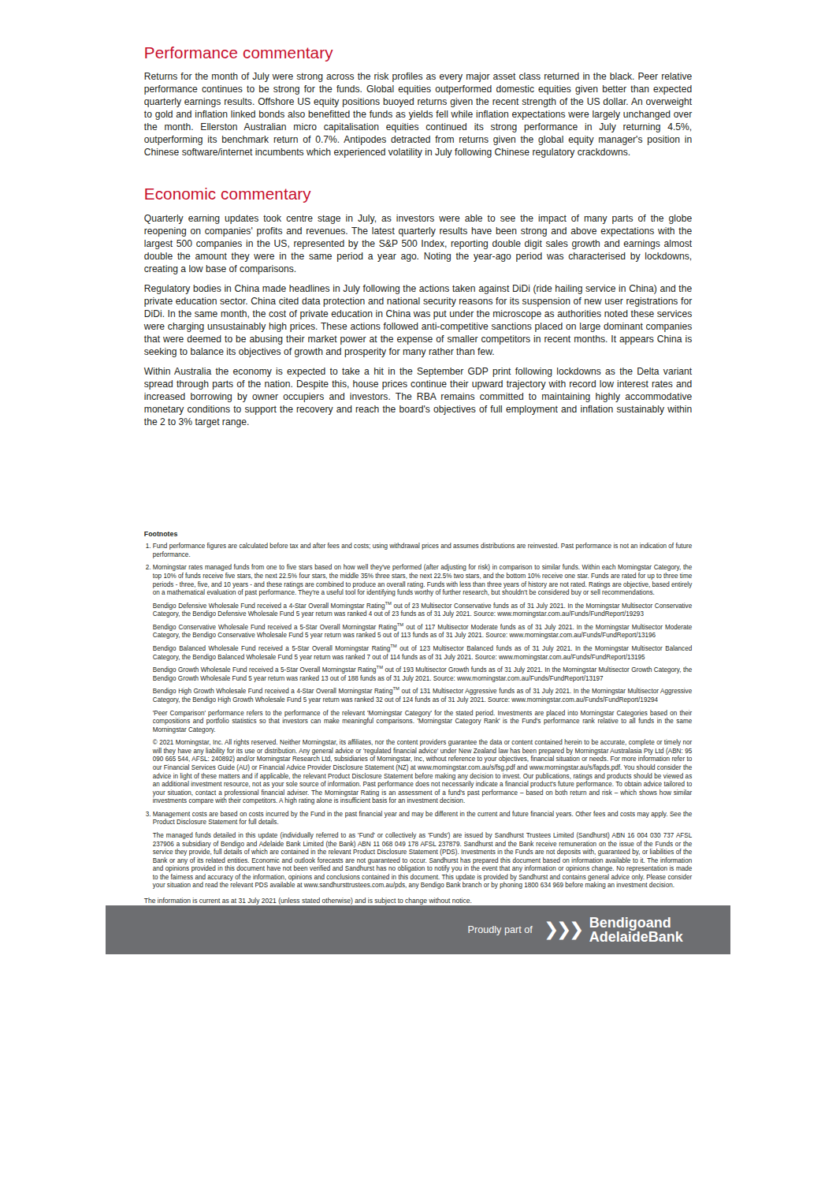Performance commentary
Returns for the month of July were strong across the risk profiles as every major asset class returned in the black. Peer relative performance continues to be strong for the funds. Global equities outperformed domestic equities given better than expected quarterly earnings results. Offshore US equity positions buoyed returns given the recent strength of the US dollar. An overweight to gold and inflation linked bonds also benefitted the funds as yields fell while inflation expectations were largely unchanged over the month. Ellerston Australian micro capitalisation equities continued its strong performance in July returning 4.5%, outperforming its benchmark return of 0.7%. Antipodes detracted from returns given the global equity manager's position in Chinese software/internet incumbents which experienced volatility in July following Chinese regulatory crackdowns.
Economic commentary
Quarterly earning updates took centre stage in July, as investors were able to see the impact of many parts of the globe reopening on companies' profits and revenues. The latest quarterly results have been strong and above expectations with the largest 500 companies in the US, represented by the S&P 500 Index, reporting double digit sales growth and earnings almost double the amount they were in the same period a year ago. Noting the year-ago period was characterised by lockdowns, creating a low base of comparisons.
Regulatory bodies in China made headlines in July following the actions taken against DiDi (ride hailing service in China) and the private education sector. China cited data protection and national security reasons for its suspension of new user registrations for DiDi. In the same month, the cost of private education in China was put under the microscope as authorities noted these services were charging unsustainably high prices. These actions followed anti-competitive sanctions placed on large dominant companies that were deemed to be abusing their market power at the expense of smaller competitors in recent months. It appears China is seeking to balance its objectives of growth and prosperity for many rather than few.
Within Australia the economy is expected to take a hit in the September GDP print following lockdowns as the Delta variant spread through parts of the nation. Despite this, house prices continue their upward trajectory with record low interest rates and increased borrowing by owner occupiers and investors. The RBA remains committed to maintaining highly accommodative monetary conditions to support the recovery and reach the board's objectives of full employment and inflation sustainably within the 2 to 3% target range.
Footnotes
Fund performance figures are calculated before tax and after fees and costs; using withdrawal prices and assumes distributions are reinvested. Past performance is not an indication of future performance.
Morningstar rates managed funds from one to five stars based on how well they've performed (after adjusting for risk) in comparison to similar funds. Within each Morningstar Category, the top 10% of funds receive five stars, the next 22.5% four stars, the middle 35% three stars, the next 22.5% two stars, and the bottom 10% receive one star. Funds are rated for up to three time periods - three, five, and 10 years - and these ratings are combined to produce an overall rating. Funds with less than three years of history are not rated. Ratings are objective, based entirely on a mathematical evaluation of past performance. They're a useful tool for identifying funds worthy of further research, but shouldn't be considered buy or sell recommendations.
Bendigo Defensive Wholesale Fund received a 4-Star Overall Morningstar RatingTM out of 23 Multisector Conservative funds as of 31 July 2021. In the Morningstar Multisector Conservative Category, the Bendigo Defensive Wholesale Fund 5 year return was ranked 4 out of 23 funds as of 31 July 2021. Source: www.morningstar.com.au/Funds/FundReport/19293
Bendigo Conservative Wholesale Fund received a 5-Star Overall Morningstar RatingTM out of 117 Multisector Moderate funds as of 31 July 2021. In the Morningstar Multisector Moderate Category, the Bendigo Conservative Wholesale Fund 5 year return was ranked 5 out of 113 funds as of 31 July 2021. Source: www.morningstar.com.au/Funds/FundReport/13196
Bendigo Balanced Wholesale Fund received a 5-Star Overall Morningstar RatingTM out of 123 Multisector Balanced funds as of 31 July 2021. In the Morningstar Multisector Balanced Category, the Bendigo Balanced Wholesale Fund 5 year return was ranked 7 out of 114 funds as of 31 July 2021. Source: www.morningstar.com.au/Funds/FundReport/13195
Bendigo Growth Wholesale Fund received a 5-Star Overall Morningstar RatingTM out of 193 Multisector Growth funds as of 31 July 2021. In the Morningstar Multisector Growth Category, the Bendigo Growth Wholesale Fund 5 year return was ranked 13 out of 188 funds as of 31 July 2021. Source: www.morningstar.com.au/Funds/FundReport/13197
Bendigo High Growth Wholesale Fund received a 4-Star Overall Morningstar RatingTM out of 131 Multisector Aggressive funds as of 31 July 2021. In the Morningstar Multisector Aggressive Category, the Bendigo High Growth Wholesale Fund 5 year return was ranked 32 out of 124 funds as of 31 July 2021. Source: www.morningstar.com.au/Funds/FundReport/19294
'Peer Comparison' performance refers to the performance of the relevant 'Morningstar Category' for the stated period. Investments are placed into Morningstar Categories based on their compositions and portfolio statistics so that investors can make meaningful comparisons. 'Morningstar Category Rank' is the Fund's performance rank relative to all funds in the same Morningstar Category.
© 2021 Morningstar, Inc. All rights reserved. Neither Morningstar, its affiliates, nor the content providers guarantee the data or content contained herein to be accurate, complete or timely nor will they have any liability for its use or distribution. Any general advice or 'regulated financial advice' under New Zealand law has been prepared by Morningstar Australasia Pty Ltd (ABN: 95 090 665 544, AFSL: 240892) and/or Morningstar Research Ltd, subsidiaries of Morningstar, Inc, without reference to your objectives, financial situation or needs. For more information refer to our Financial Services Guide (AU) or Financial Advice Provider Disclosure Statement (NZ) at www.morningstar.com.au/s/fsg.pdf and www.morningstar.au/s/fapds.pdf. You should consider the advice in light of these matters and if applicable, the relevant Product Disclosure Statement before making any decision to invest. Our publications, ratings and products should be viewed as an additional investment resource, not as your sole source of information. Past performance does not necessarily indicate a financial product's future performance. To obtain advice tailored to your situation, contact a professional financial adviser. The Morningstar Rating is an assessment of a fund's past performance – based on both return and risk – which shows how similar investments compare with their competitors. A high rating alone is insufficient basis for an investment decision.
Management costs are based on costs incurred by the Fund in the past financial year and may be different in the current and future financial years. Other fees and costs may apply. See the Product Disclosure Statement for full details.
The managed funds detailed in this update (individually referred to as 'Fund' or collectively as 'Funds') are issued by Sandhurst Trustees Limited (Sandhurst) ABN 16 004 030 737 AFSL 237906 a subsidiary of Bendigo and Adelaide Bank Limited (the Bank) ABN 11 068 049 178 AFSL 237879. Sandhurst and the Bank receive remuneration on the issue of the Funds or the service they provide, full details of which are contained in the relevant Product Disclosure Statement (PDS). Investments in the Funds are not deposits with, guaranteed by, or liabilities of the Bank or any of its related entities. Economic and outlook forecasts are not guaranteed to occur. Sandhurst has prepared this document based on information available to it. The information and opinions provided in this document have not been verified and Sandhurst has no obligation to notify you in the event that any information or opinions change. No representation is made to the fairness and accuracy of the information, opinions and conclusions contained in this document. This update is provided by Sandhurst and contains general advice only. Please consider your situation and read the relevant PDS available at www.sandhursttrustees.com.au/pds, any Bendigo Bank branch or by phoning 1800 634 969 before making an investment decision.
The information is current as at 31 July 2021 (unless stated otherwise) and is subject to change without notice.
Proudly part of ❯❯❯ Bendigoand AdelaideBank